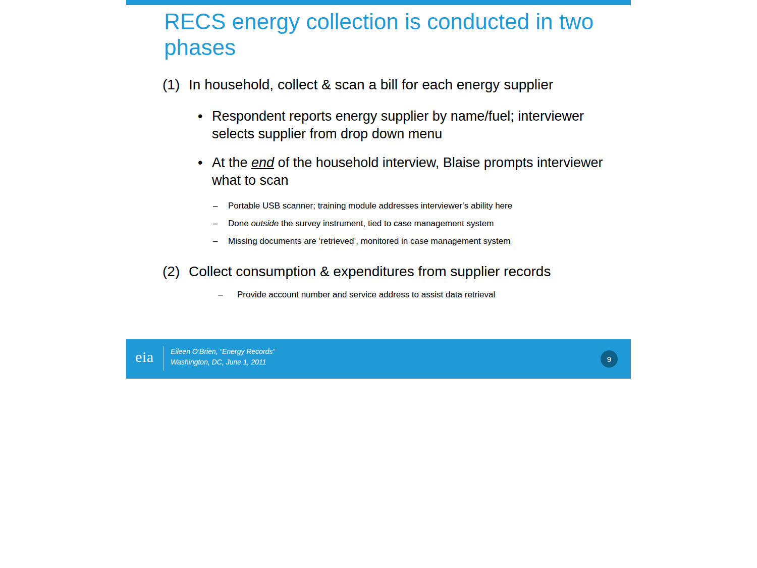RECS energy collection is conducted in two phases
(1) In household, collect & scan a bill for each energy supplier
• Respondent reports energy supplier by name/fuel; interviewer selects supplier from drop down menu
• At the end of the household interview, Blaise prompts interviewer what to scan
– Portable USB scanner; training module addresses interviewer‘s ability here
– Done outside the survey instrument, tied to case management system
– Missing documents are ‘retrieved‘, monitored in case management system
(2) Collect consumption & expenditures from supplier records
– Provide account number and service address to assist data retrieval
eia
Eileen O‘Brien, “Energy Records“
Washington, DC, June 1, 2011
9